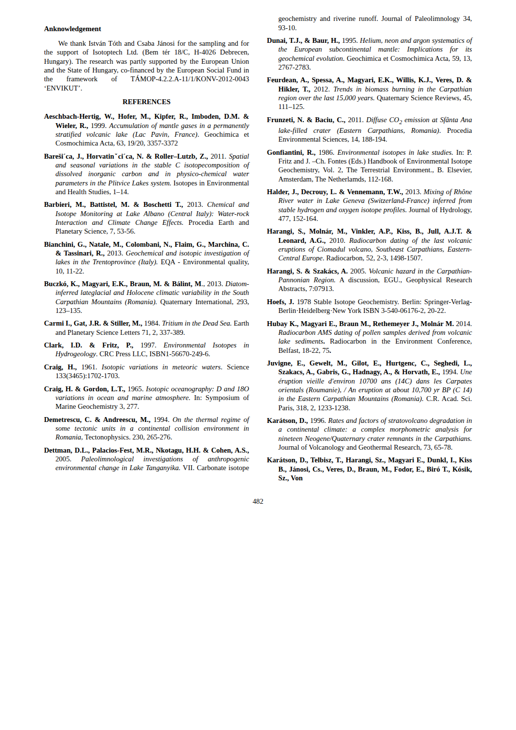Anknowledgement
We thank István Tóth and Csaba Jánosi for the sampling and for the support of Isotoptech Ltd. (Bem tér 18/C, H-4026 Debrecen, Hungary). The research was partly supported by the European Union and the State of Hungary, co-financed by the European Social Fund in the framework of TÁMOP-4.2.2.A-11/1/KONV-2012-0043 ‘ENVIKUT’.
REFERENCES
Aeschbach-Hertig, W., Hofer, M., Kipfer, R., Imboden, D.M. & Wieler, R., 1999. Accumulation of mantle gases in a permanently stratified volcanic lake (Lac Pavin, France). Geochimica et Cosmochimica Acta, 63, 19/20, 3357-3372
Bareši´ca, J., Horvatinˇci´ca, N. & Roller–Lutzb, Z., 2011. Spatial and seasonal variations in the stable C isotopecomposition of dissolved inorganic carbon and in physico-chemical water parameters in the Plitvice Lakes system. Isotopes in Environmental and Health Studies, 1–14.
Barbieri, M., Battistel, M. & Boschetti T., 2013. Chemical and Isotope Monitoring at Lake Albano (Central Italy): Water-rock Interaction and Climate Change Effects. Procedia Earth and Planetary Science, 7, 53-56.
Bianchini, G., Natale, M., Colombani, N., Flaim, G., Marchina, C. & Tassinari, R., 2013. Geochemical and isotopic investigation of lakes in the Trentoprovince (Italy). EQA - Environmental quality, 10, 11-22.
Buczkó, K., Magyari, E.K., Braun, M. & Bálint, M., 2013. Diatom-inferred lateglacial and Holocene climatic variability in the South Carpathian Mountains (Romania). Quaternary International, 293, 123–135.
Carmi I., Gat, J.R. & Stiller, M., 1984. Tritium in the Dead Sea. Earth and Planetary Science Letters 71, 2, 337-389.
Clark, I.D. & Fritz, P., 1997. Environmental Isotopes in Hydrogeology. CRC Press LLC, ISBN1-56670-249-6.
Craig, H., 1961. Isotopic variations in meteoric waters. Science 133(3465):1702-1703.
Craig, H. & Gordon, L.T., 1965. Isotopic oceanography: D and 18O variations in ocean and marine atmosphere. In: Symposium of Marine Geochemistry 3, 277.
Demetrescu, C. & Andreescu, M., 1994. On the thermal regime of some tectonic units in a continental collision environment in Romania, Tectonophysics. 230, 265-276.
Dettman, D.L., Palacios-Fest, M.R., Nkotagu, H.H. & Cohen, A.S., 2005. Paleolimnological investigations of anthropogenic environmental change in Lake Tanganyika. VII. Carbonate isotope geochemistry and riverine runoff. Journal of Paleolimnology 34, 93-10.
Dunai, T.J., & Baur, H., 1995. Helium, neon and argon systematics of the European subcontinental mantle: Implications for its geochemical evolution. Geochimica et Cosmochimica Acta, 59, 13, 2767-2783.
Feurdean, A., Spessa, A., Magyari, E.K., Willis, K.J., Veres, D. & Hikler, T., 2012. Trends in biomass burning in the Carpathian region over the last 15,000 years. Quaternary Science Reviews, 45, 111–125.
Frunzeti, N. & Baciu, C., 2011. Diffuse CO2 emission at Sfânta Ana lake-filled crater (Eastern Carpathians, Romania). Procedia Environmental Sciences, 14, 188-194.
Gonfiantini, R., 1986. Environmental isotopes in lake studies. In: P. Fritz and J. –Ch. Fontes (Eds.) Handbook of Environmental Isotope Geochemistry, Vol. 2, The Terrestrial Environment., B. Elsevier, Amsterdam, The Netherlamds, 112-168.
Halder, J., Decrouy, L. & Vennemann, T.W., 2013. Mixing of Rhône River water in Lake Geneva (Switzerland-France) inferred from stable hydrogen and oxygen isotope profiles. Journal of Hydrology, 477, 152-164.
Harangi, S., Molnár, M., Vinkler, A.P., Kiss, B., Jull, A.J.T. & Leonard, A.G., 2010. Radiocarbon dating of the last volcanic eruptions of Ciomadul volcano, Southeast Carpathians, Eastern-Central Europe. Radiocarbon, 52, 2-3, 1498-1507.
Harangi, S. & Szakács, A. 2005. Volcanic hazard in the Carpathian-Pannonian Region. A discussion, EGU., Geophysical Research Abstracts, 7:07913.
Hoefs, J. 1978 Stable Isotope Geochemistry. Berlin: Springer-Verlag-Berlin·Heidelberg·New York ISBN 3-540-06176-2, 20-22.
Hubay K., Magyari E., Braun M., Rethemeyer J., Molnár M. 2014. Radiocarbon AMS dating of pollen samples derived from volcanic lake sediments. Radiocarbon in the Environment Conference, Belfast, 18-22, 75.
Juvigne, E., Gewelt, M., Gilot, E., Hurtgenc, C., Seghedi, L., Szakacs, A., Gabris, G., Hadnagy, A., & Horvath, E., 1994. Une éruption vieille d'environ 10700 ans (14C) dans les Carpates orientals (Roumanie), / An eruption at about 10,700 yr BP (C 14) in the Eastern Carpathian Mountains (Romania). C.R. Acad. Sci. Paris, 318, 2, 1233-1238.
Karátson, D., 1996. Rates and factors of stratovolcano degradation in a continental climate: a complex morphometric analysis for nineteen Neogene/Quaternary crater remnants in the Carpathians. Journal of Volcanology and Geothermal Research, 73, 65-78.
Karátson, D., Telbisz, T., Harangi, Sz., Magyari E., Dunkl, I., Kiss B., Jánosi, Cs., Veres, D., Braun, M., Fodor, E., Biró T., Kósik, Sz., Von
482